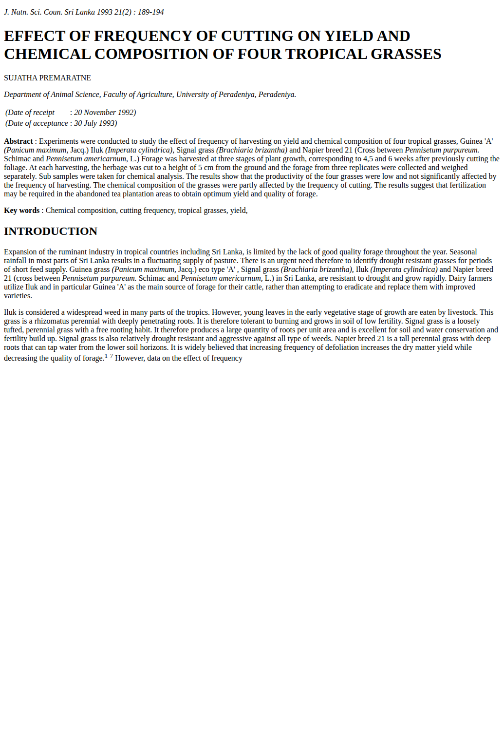J. Natn. Sci. Coun. Sri Lanka 1993 21(2) : 189-194
EFFECT OF FREQUENCY OF CUTTING ON YIELD AND CHEMICAL COMPOSITION OF FOUR TROPICAL GRASSES
SUJATHA PREMARATNE
Department of Animal Science, Faculty of Agriculture, University of Peradeniya, Peradeniya.
| (Date of receipt | : | 20 November 1992) |
| (Date of acceptance | : | 30 July 1993) |
Abstract : Experiments were conducted to study the effect of frequency of harvesting on yield and chemical composition of four tropical grasses, Guinea 'A' (Panicum maximum, Jacq.) Iluk (Imperata cylindrica), Signal grass (Brachiaria brizantha) and Napier breed 21 (Cross between Pennisetum purpureum. Schimac and Pennisetum americarnum, L.) Forage was harvested at three stages of plant growth, corresponding to 4,5 and 6 weeks after previously cutting the foliage. At each harvesting, the herbage was cut to a height of 5 cm from the ground and the forage from three replicates were collected and weighed separately. Sub samples were taken for chemical analysis. The results show that the productivity of the four grasses were low and not significantly affected by the frequency of harvesting. The chemical composition of the grasses were partly affected by the frequency of cutting. The results suggest that fertilization may be required in the abandoned tea plantation areas to obtain optimum yield and quality of forage.
Key words : Chemical composition, cutting frequency, tropical grasses, yield,
INTRODUCTION
Expansion of the ruminant industry in tropical countries including Sri Lanka, is limited by the lack of good quality forage throughout the year. Seasonal rainfall in most parts of Sri Lanka results in a fluctuating supply of pasture. There is an urgent need therefore to identify drought resistant grasses for periods of short feed supply. Guinea grass (Panicum maximum, Jacq.) eco type 'A' , Signal grass (Brachiaria brizantha), Iluk (Imperata cylindrica) and Napier breed 21 (cross between Pennisetum purpureum. Schimac and Pennisetum americarnum, L.) in Sri Lanka, are resistant to drought and grow rapidly. Dairy farmers utilize Iluk and in particular Guinea 'A' as the main source of forage for their cattle, rather than attempting to eradicate and replace them with improved varieties.
Iluk is considered a widespread weed in many parts of the tropics. However, young leaves in the early vegetative stage of growth are eaten by livestock. This grass is a rhizomatus perennial with deeply penetrating roots. It is therefore tolerant to burning and grows in soil of low fertility. Signal grass is a loosely tufted, perennial grass with a free rooting habit. It therefore produces a large quantity of roots per unit area and is excellent for soil and water conservation and fertility build up. Signal grass is also relatively drought resistant and aggressive against all type of weeds. Napier breed 21 is a tall perennial grass with deep roots that can tap water from the lower soil horizons. It is widely believed that increasing frequency of defoliation increases the dry matter yield while decreasing the quality of forage.1-7 However, data on the effect of frequency